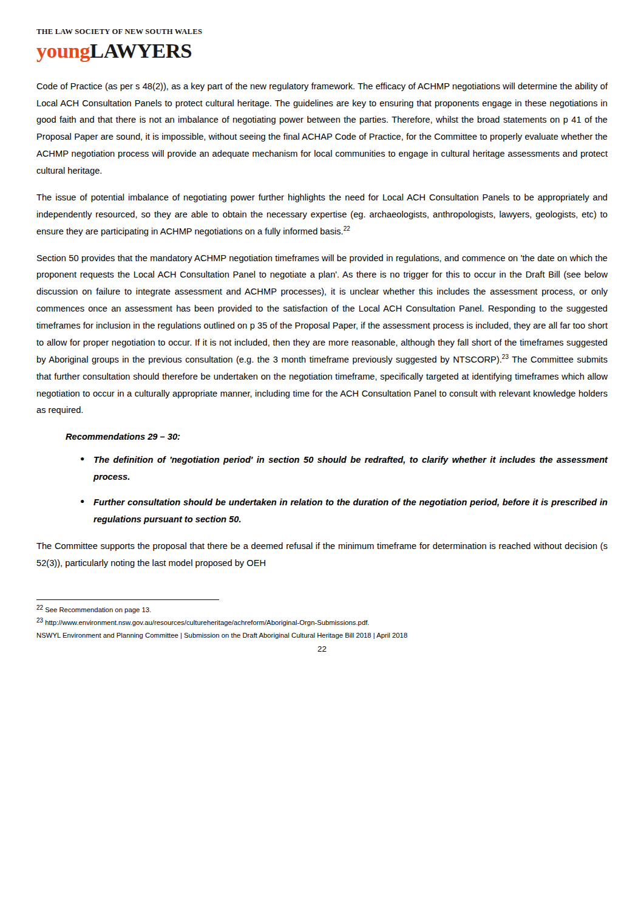THE LAW SOCIETY OF NEW SOUTH WALES
young LAWYERS
Code of Practice (as per s 48(2)), as a key part of the new regulatory framework. The efficacy of ACHMP negotiations will determine the ability of Local ACH Consultation Panels to protect cultural heritage. The guidelines are key to ensuring that proponents engage in these negotiations in good faith and that there is not an imbalance of negotiating power between the parties. Therefore, whilst the broad statements on p 41 of the Proposal Paper are sound, it is impossible, without seeing the final ACHAP Code of Practice, for the Committee to properly evaluate whether the ACHMP negotiation process will provide an adequate mechanism for local communities to engage in cultural heritage assessments and protect cultural heritage.
The issue of potential imbalance of negotiating power further highlights the need for Local ACH Consultation Panels to be appropriately and independently resourced, so they are able to obtain the necessary expertise (eg. archaeologists, anthropologists, lawyers, geologists, etc) to ensure they are participating in ACHMP negotiations on a fully informed basis.22
Section 50 provides that the mandatory ACHMP negotiation timeframes will be provided in regulations, and commence on 'the date on which the proponent requests the Local ACH Consultation Panel to negotiate a plan'. As there is no trigger for this to occur in the Draft Bill (see below discussion on failure to integrate assessment and ACHMP processes), it is unclear whether this includes the assessment process, or only commences once an assessment has been provided to the satisfaction of the Local ACH Consultation Panel. Responding to the suggested timeframes for inclusion in the regulations outlined on p 35 of the Proposal Paper, if the assessment process is included, they are all far too short to allow for proper negotiation to occur. If it is not included, then they are more reasonable, although they fall short of the timeframes suggested by Aboriginal groups in the previous consultation (e.g. the 3 month timeframe previously suggested by NTSCORP).23 The Committee submits that further consultation should therefore be undertaken on the negotiation timeframe, specifically targeted at identifying timeframes which allow negotiation to occur in a culturally appropriate manner, including time for the ACH Consultation Panel to consult with relevant knowledge holders as required.
Recommendations 29 – 30:
The definition of 'negotiation period' in section 50 should be redrafted, to clarify whether it includes the assessment process.
Further consultation should be undertaken in relation to the duration of the negotiation period, before it is prescribed in regulations pursuant to section 50.
The Committee supports the proposal that there be a deemed refusal if the minimum timeframe for determination is reached without decision (s 52(3)), particularly noting the last model proposed by OEH
22 See Recommendation on page 13.
23 http://www.environment.nsw.gov.au/resources/cultureheritage/achreform/Aboriginal-Orgn-Submissions.pdf.
NSWYL Environment and Planning Committee | Submission on the Draft Aboriginal Cultural Heritage Bill 2018 | April 2018
22